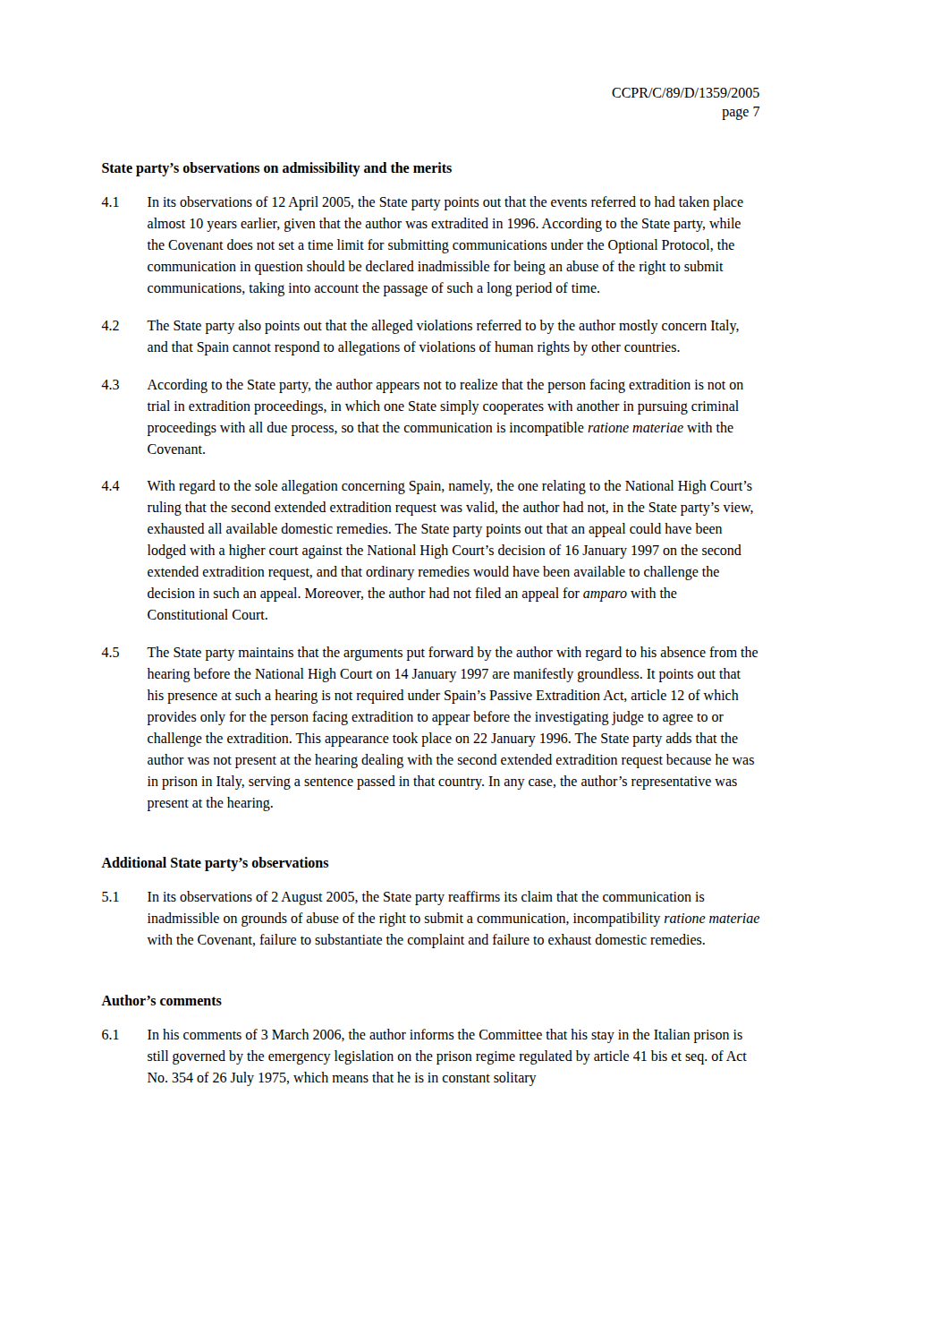CCPR/C/89/D/1359/2005
page 7
State party’s observations on admissibility and the merits
4.1
In its observations of 12 April 2005, the State party points out that the events referred to had taken place almost 10 years earlier, given that the author was extradited in 1996. According to the State party, while the Covenant does not set a time limit for submitting communications under the Optional Protocol, the communication in question should be declared inadmissible for being an abuse of the right to submit communications, taking into account the passage of such a long period of time.
4.2
The State party also points out that the alleged violations referred to by the author mostly concern Italy, and that Spain cannot respond to allegations of violations of human rights by other countries.
4.3
According to the State party, the author appears not to realize that the person facing extradition is not on trial in extradition proceedings, in which one State simply cooperates with another in pursuing criminal proceedings with all due process, so that the communication is incompatible ratione materiae with the Covenant.
4.4
With regard to the sole allegation concerning Spain, namely, the one relating to the National High Court’s ruling that the second extended extradition request was valid, the author had not, in the State party’s view, exhausted all available domestic remedies. The State party points out that an appeal could have been lodged with a higher court against the National High Court’s decision of 16 January 1997 on the second extended extradition request, and that ordinary remedies would have been available to challenge the decision in such an appeal. Moreover, the author had not filed an appeal for amparo with the Constitutional Court.
4.5
The State party maintains that the arguments put forward by the author with regard to his absence from the hearing before the National High Court on 14 January 1997 are manifestly groundless. It points out that his presence at such a hearing is not required under Spain’s Passive Extradition Act, article 12 of which provides only for the person facing extradition to appear before the investigating judge to agree to or challenge the extradition. This appearance took place on 22 January 1996. The State party adds that the author was not present at the hearing dealing with the second extended extradition request because he was in prison in Italy, serving a sentence passed in that country. In any case, the author’s representative was present at the hearing.
Additional State party’s observations
5.1
In its observations of 2 August 2005, the State party reaffirms its claim that the communication is inadmissible on grounds of abuse of the right to submit a communication, incompatibility ratione materiae with the Covenant, failure to substantiate the complaint and failure to exhaust domestic remedies.
Author’s comments
6.1
In his comments of 3 March 2006, the author informs the Committee that his stay in the Italian prison is still governed by the emergency legislation on the prison regime regulated by article 41 bis et seq. of Act No. 354 of 26 July 1975, which means that he is in constant solitary